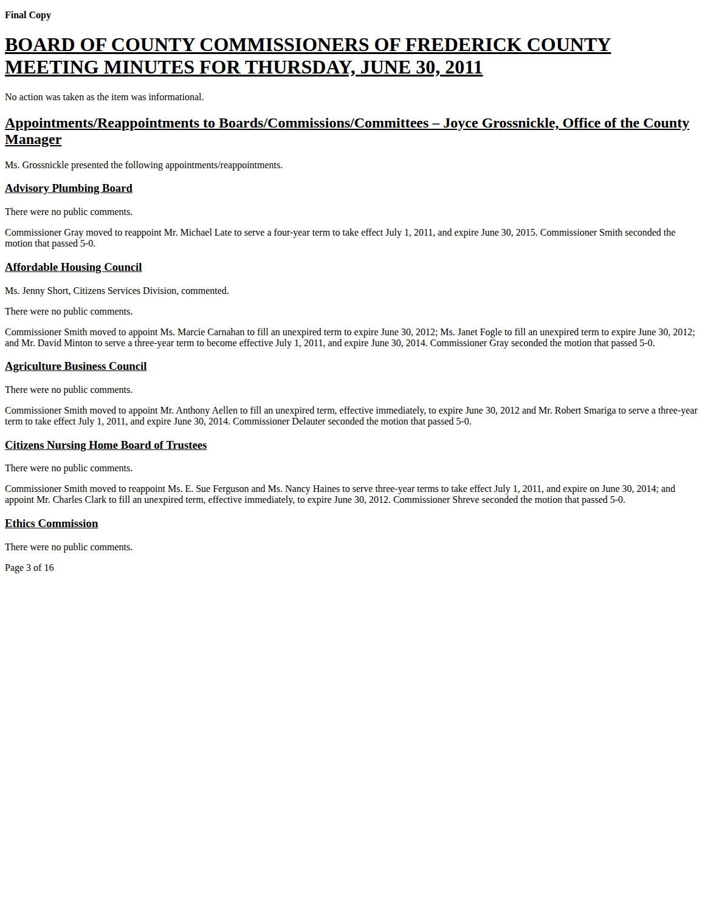Final Copy
BOARD OF COUNTY COMMISSIONERS OF FREDERICK COUNTY MEETING MINUTES FOR THURSDAY, JUNE 30, 2011
No action was taken as the item was informational.
Appointments/Reappointments to Boards/Commissions/Committees – Joyce Grossnickle, Office of the County Manager
Ms. Grossnickle presented the following appointments/reappointments.
Advisory Plumbing Board
There were no public comments.
Commissioner Gray moved to reappoint Mr. Michael Late to serve a four-year term to take effect July 1, 2011, and expire June 30, 2015. Commissioner Smith seconded the motion that passed 5-0.
Affordable Housing Council
Ms. Jenny Short, Citizens Services Division, commented.
There were no public comments.
Commissioner Smith moved to appoint Ms. Marcie Carnahan to fill an unexpired term to expire June 30, 2012; Ms. Janet Fogle to fill an unexpired term to expire June 30, 2012; and Mr. David Minton to serve a three-year term to become effective July 1, 2011, and expire June 30, 2014. Commissioner Gray seconded the motion that passed 5-0.
Agriculture Business Council
There were no public comments.
Commissioner Smith moved to appoint Mr. Anthony Aellen to fill an unexpired term, effective immediately, to expire June 30, 2012 and Mr. Robert Smariga to serve a three-year term to take effect July 1, 2011, and expire June 30, 2014. Commissioner Delauter seconded the motion that passed 5-0.
Citizens Nursing Home Board of Trustees
There were no public comments.
Commissioner Smith moved to reappoint Ms. E. Sue Ferguson and Ms. Nancy Haines to serve three-year terms to take effect July 1, 2011, and expire on June 30, 2014; and appoint Mr. Charles Clark to fill an unexpired term, effective immediately, to expire June 30, 2012. Commissioner Shreve seconded the motion that passed 5-0.
Ethics Commission
There were no public comments.
Page 3 of 16